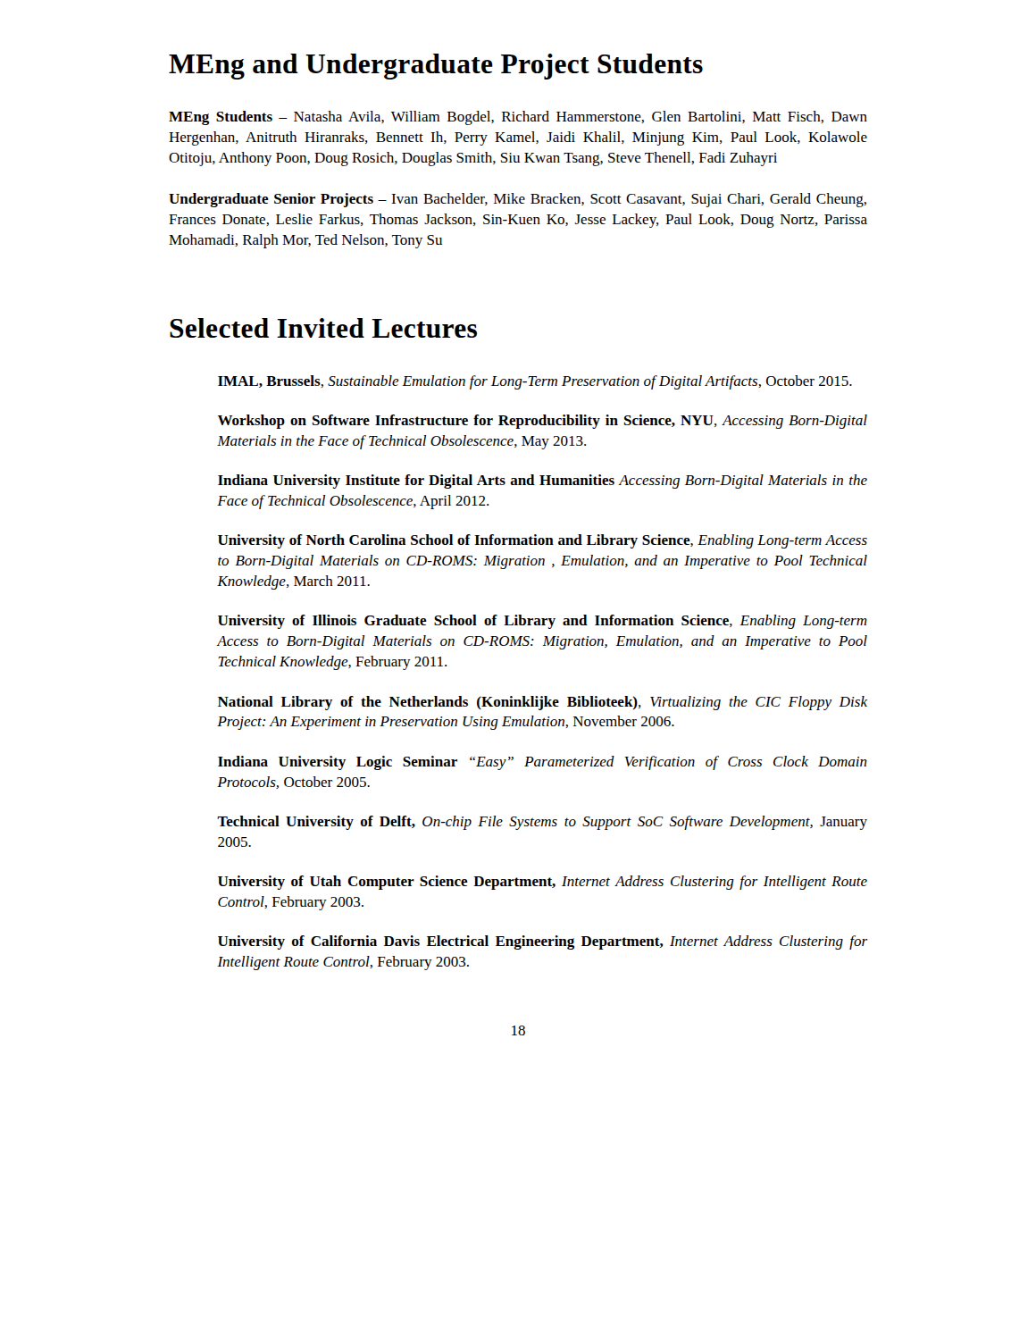MEng and Undergraduate Project Students
MEng Students – Natasha Avila, William Bogdel, Richard Hammerstone, Glen Bartolini, Matt Fisch, Dawn Hergenhan, Anitruth Hiranraks, Bennett Ih, Perry Kamel, Jaidi Khalil, Minjung Kim, Paul Look, Kolawole Otitoju, Anthony Poon, Doug Rosich, Douglas Smith, Siu Kwan Tsang, Steve Thenell, Fadi Zuhayri
Undergraduate Senior Projects – Ivan Bachelder, Mike Bracken, Scott Casavant, Sujai Chari, Gerald Cheung, Frances Donate, Leslie Farkus, Thomas Jackson, Sin-Kuen Ko, Jesse Lackey, Paul Look, Doug Nortz, Parissa Mohamadi, Ralph Mor, Ted Nelson, Tony Su
Selected Invited Lectures
IMAL, Brussels, Sustainable Emulation for Long-Term Preservation of Digital Artifacts, October 2015.
Workshop on Software Infrastructure for Reproducibility in Science, NYU, Accessing Born-Digital Materials in the Face of Technical Obsolescence, May 2013.
Indiana University Institute for Digital Arts and Humanities Accessing Born-Digital Materials in the Face of Technical Obsolescence, April 2012.
University of North Carolina School of Information and Library Science, Enabling Long-term Access to Born-Digital Materials on CD-ROMS: Migration , Emulation, and an Imperative to Pool Technical Knowledge, March 2011.
University of Illinois Graduate School of Library and Information Science, Enabling Long-term Access to Born-Digital Materials on CD-ROMS: Migration, Emulation, and an Imperative to Pool Technical Knowledge, February 2011.
National Library of the Netherlands (Koninklijke Biblioteek), Virtualizing the CIC Floppy Disk Project: An Experiment in Preservation Using Emulation, November 2006.
Indiana University Logic Seminar “Easy” Parameterized Verification of Cross Clock Domain Protocols, October 2005.
Technical University of Delft, On-chip File Systems to Support SoC Software Development, January 2005.
University of Utah Computer Science Department, Internet Address Clustering for Intelligent Route Control, February 2003.
University of California Davis Electrical Engineering Department, Internet Address Clustering for Intelligent Route Control, February 2003.
18